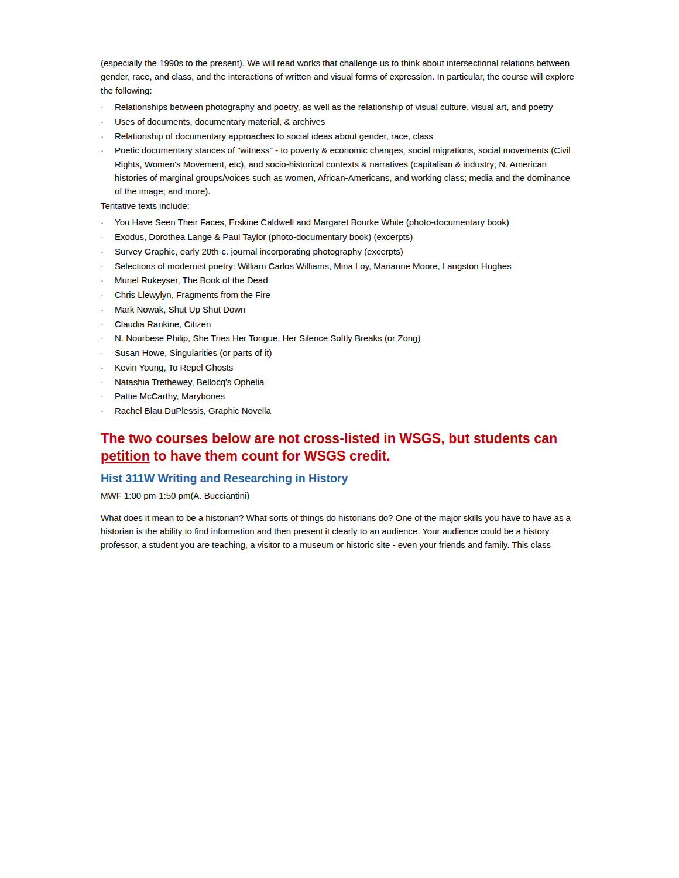(especially the 1990s to the present). We will read works that challenge us to think about intersectional relations between gender, race, and class, and the interactions of written and visual forms of expression. In particular, the course will explore the following:
·Relationships between photography and poetry, as well as the relationship of visual culture, visual art, and poetry
·Uses of documents, documentary material, & archives
·Relationship of documentary approaches to social ideas about gender, race, class
·Poetic documentary stances of "witness" - to poverty & economic changes, social migrations, social movements (Civil Rights, Women's Movement, etc), and socio-historical contexts & narratives (capitalism & industry; N. American histories of marginal groups/voices such as women, African-Americans, and working class; media and the dominance of the image; and more).
Tentative texts include:
·You Have Seen Their Faces, Erskine Caldwell and Margaret Bourke White (photo-documentary book)
·Exodus, Dorothea Lange & Paul Taylor (photo-documentary book) (excerpts)
·Survey Graphic, early 20th-c. journal incorporating photography (excerpts)
·Selections of modernist poetry: William Carlos Williams, Mina Loy, Marianne Moore, Langston Hughes
·Muriel Rukeyser, The Book of the Dead
·Chris Llewylyn, Fragments from the Fire
·Mark Nowak, Shut Up Shut Down
·Claudia Rankine, Citizen
·N. Nourbese Philip, She Tries Her Tongue, Her Silence Softly Breaks (or Zong)
·Susan Howe, Singularities (or parts of it)
·Kevin Young, To Repel Ghosts
·Natashia Trethewey, Bellocq's Ophelia
·Pattie McCarthy, Marybones
·Rachel Blau DuPlessis, Graphic Novella
The two courses below are not cross-listed in WSGS, but students can petition to have them count for WSGS credit.
Hist 311W Writing and Researching in History
MWF 1:00 pm-1:50 pm(A. Bucciantini)
What does it mean to be a historian? What sorts of things do historians do? One of the major skills you have to have as a historian is the ability to find information and then present it clearly to an audience. Your audience could be a history professor, a student you are teaching, a visitor to a museum or historic site - even your friends and family. This class